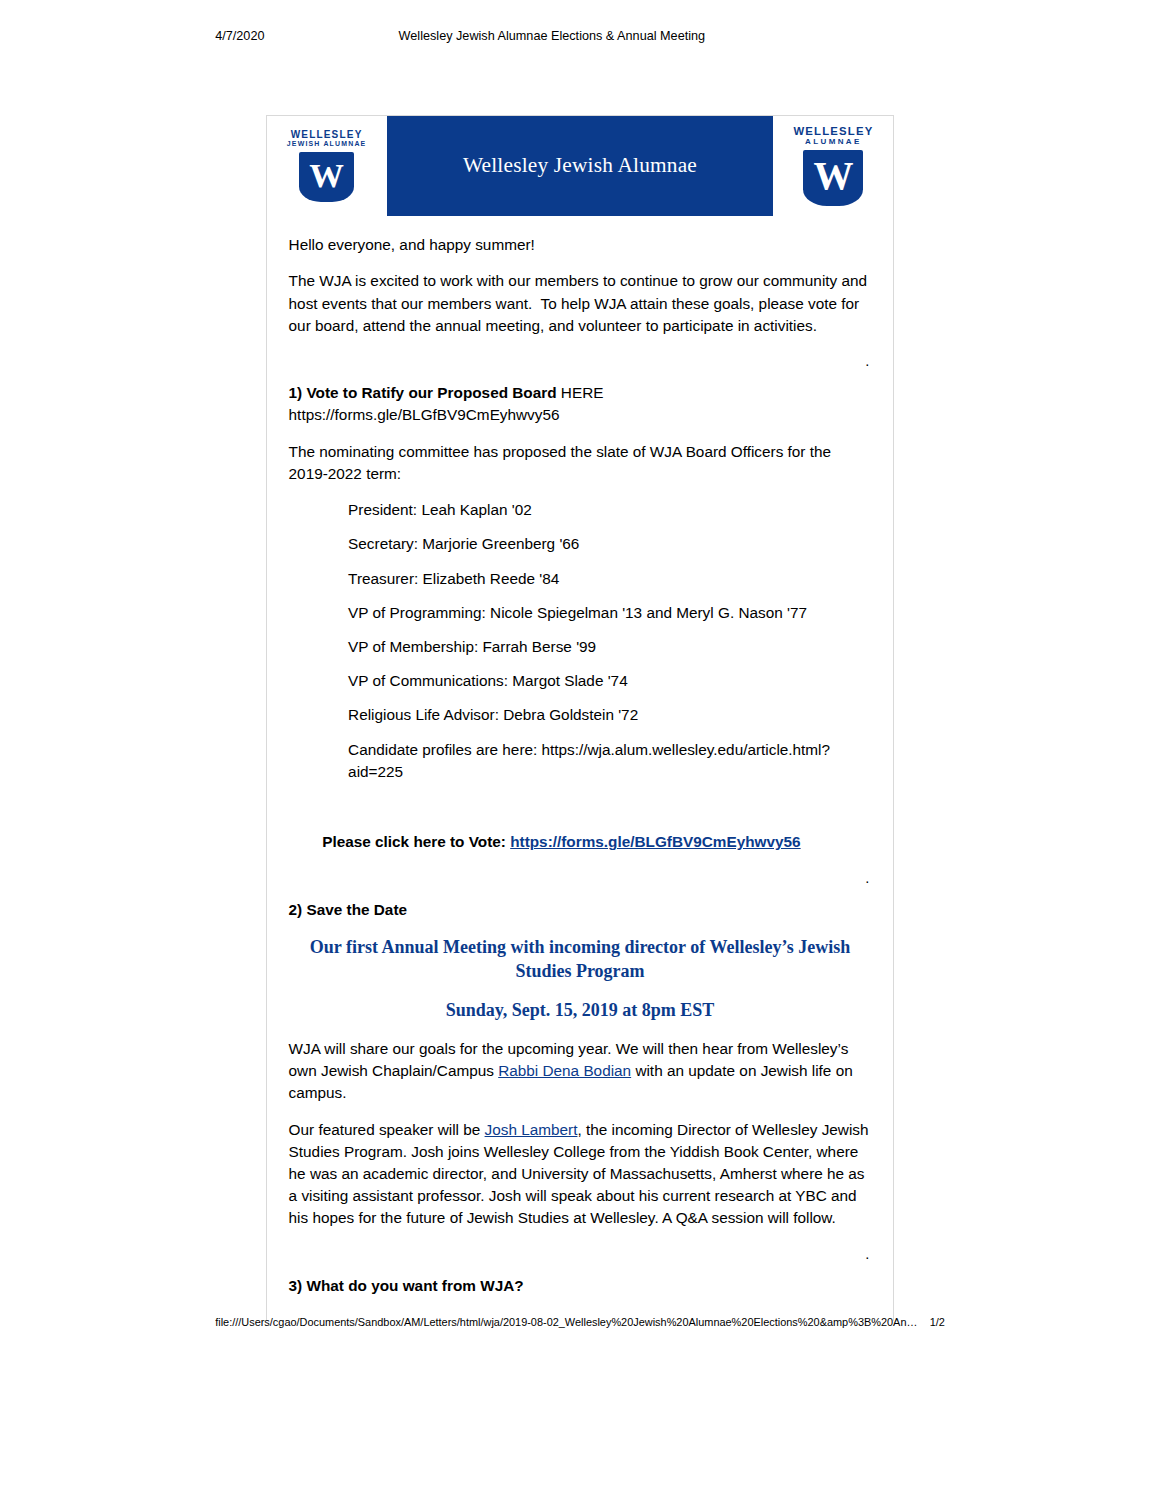4/7/2020
Wellesley Jewish Alumnae Elections & Annual Meeting
WELLESLEY
JEWISH ALUMNAE
W
Wellesley Jewish Alumnae
WELLESLEY
ALUMNAE
W
Hello everyone, and happy summer!
The WJA is excited to work with our members to continue to grow our community and host events that our members want. To help WJA attain these goals, please vote for our board, attend the annual meeting, and volunteer to participate in activities.
.
1) Vote to Ratify our Proposed Board HERE https://forms.gle/BLGfBV9CmEyhwvy56
The nominating committee has proposed the slate of WJA Board Officers for the 2019-2022 term:
President: Leah Kaplan '02
Secretary: Marjorie Greenberg '66
Treasurer: Elizabeth Reede '84
VP of Programming: Nicole Spiegelman '13 and Meryl G. Nason '77
VP of Membership: Farrah Berse '99
VP of Communications: Margot Slade '74
Religious Life Advisor: Debra Goldstein '72
Candidate profiles are here: https://wja.alum.wellesley.edu/article.html?aid=225
Please click here to Vote: https://forms.gle/BLGfBV9CmEyhwvy56
.
2) Save the Date
Our first Annual Meeting with incoming director of Wellesley’s Jewish Studies Program
Sunday, Sept. 15, 2019 at 8pm EST
WJA will share our goals for the upcoming year. We will then hear from Wellesley’s own Jewish Chaplain/Campus Rabbi Dena Bodian with an update on Jewish life on campus.
Our featured speaker will be Josh Lambert, the incoming Director of Wellesley Jewish Studies Program. Josh joins Wellesley College from the Yiddish Book Center, where he was an academic director, and University of Massachusetts, Amherst where he as a visiting assistant professor. Josh will speak about his current research at YBC and his hopes for the future of Jewish Studies at Wellesley. A Q&A session will follow.
.
3) What do you want from WJA?
file:///Users/cgao/Documents/Sandbox/AM/Letters/html/wja/2019-08-02_Wellesley%20Jewish%20Alumnae%20Elections%20&amp%3B%20Annual%20Meeting.html
1/2